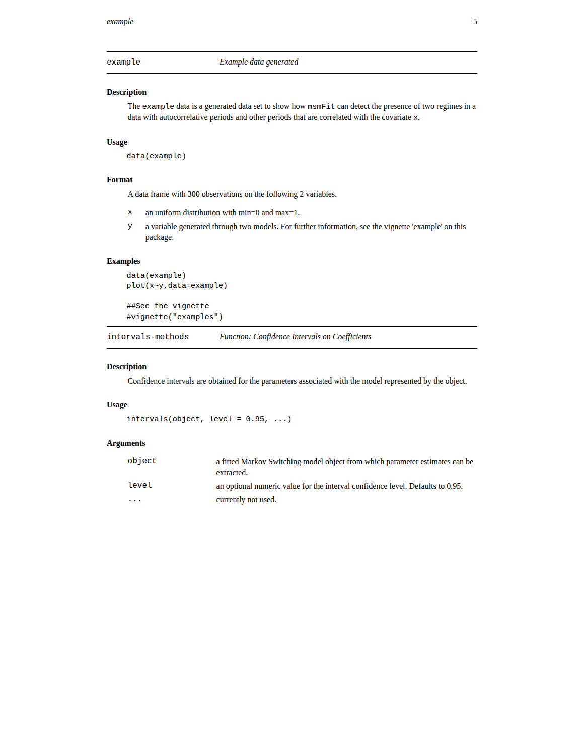example 5
example Example data generated
Description
The example data is a generated data set to show how msmFit can detect the presence of two regimes in a data with autocorrelative periods and other periods that are correlated with the covariate x.
Usage
data(example)
Format
A data frame with 300 observations on the following 2 variables.
x
an uniform distribution with min=0 and max=1.
y
a variable generated through two models. For further information, see the vignette 'example' on this package.
Examples
data(example)
plot(x~y,data=example)

##See the vignette
#vignette("examples")
intervals-methods Function: Confidence Intervals on Coefficients
Description
Confidence intervals are obtained for the parameters associated with the model represented by the object.
Usage
intervals(object, level = 0.95, ...)
Arguments
object
a fitted Markov Switching model object from which parameter estimates can be extracted.
level
an optional numeric value for the interval confidence level. Defaults to 0.95.
...
currently not used.